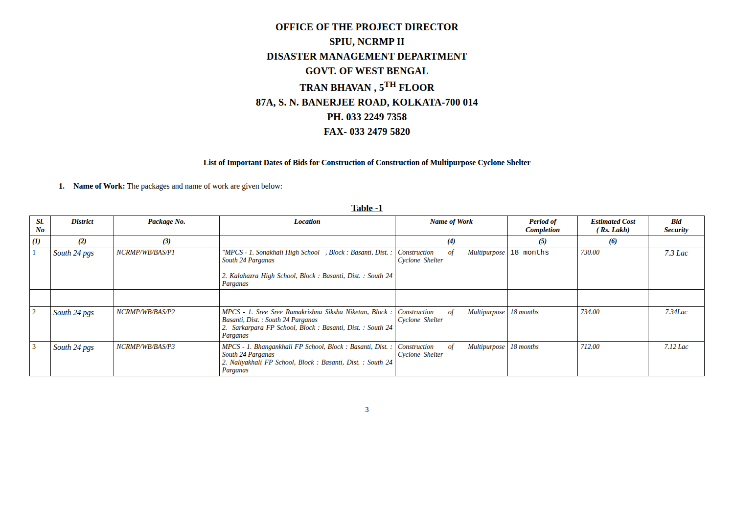OFFICE OF THE PROJECT DIRECTOR
SPIU, NCRMP II
DISASTER MANAGEMENT DEPARTMENT
GOVT. OF WEST BENGAL
TRAN BHAVAN , 5TH FLOOR
87A, S. N. BANERJEE ROAD, KOLKATA-700 014
PH. 033 2249 7358
FAX- 033 2479 5820
List of Important Dates of Bids for Construction of Construction of Multipurpose Cyclone Shelter
1. Name of Work: The packages and name of work are given below:
Table -1
| Sl. No | District | Package No. | Location | Name of Work | Period of Completion | Estimated Cost ( Rs. Lakh) | Bid Security |
| --- | --- | --- | --- | --- | --- | --- | --- |
| (1) | (2) | (3) | | (4) | (5) | (6) | |
| 1 | South 24 pgs | NCRMP/WB/BAS/P1 | "MPCS - 1. Sonakhali High School , Block : Basanti, Dist. : South 24 Parganas 2. Kalahazra High School, Block : Basanti, Dist. : South 24 Parganas | Construction of Multipurpose Cyclone Shelter | 18 months | 730.00 | 7.3 Lac |
| 2 | South 24 pgs | NCRMP/WB/BAS/P2 | MPCS - 1. Sree Sree Ramakrishna Siksha Niketan, Block : Basanti, Dist. : South 24 Parganas 2. Sarkarpara FP School, Block : Basanti, Dist. : South 24 Parganas | Construction of Multipurpose Cyclone Shelter | 18 months | 734.00 | 7.34Lac |
| 3 | South 24 pgs | NCRMP/WB/BAS/P3 | MPCS - 1. Bhangankhali FP School, Block : Basanti, Dist. : South 24 Parganas 2. Naliyakhali FP School, Block : Basanti, Dist. : South 24 Parganas | Construction of Multipurpose Cyclone Shelter | 18 months | 712.00 | 7.12 Lac |
3